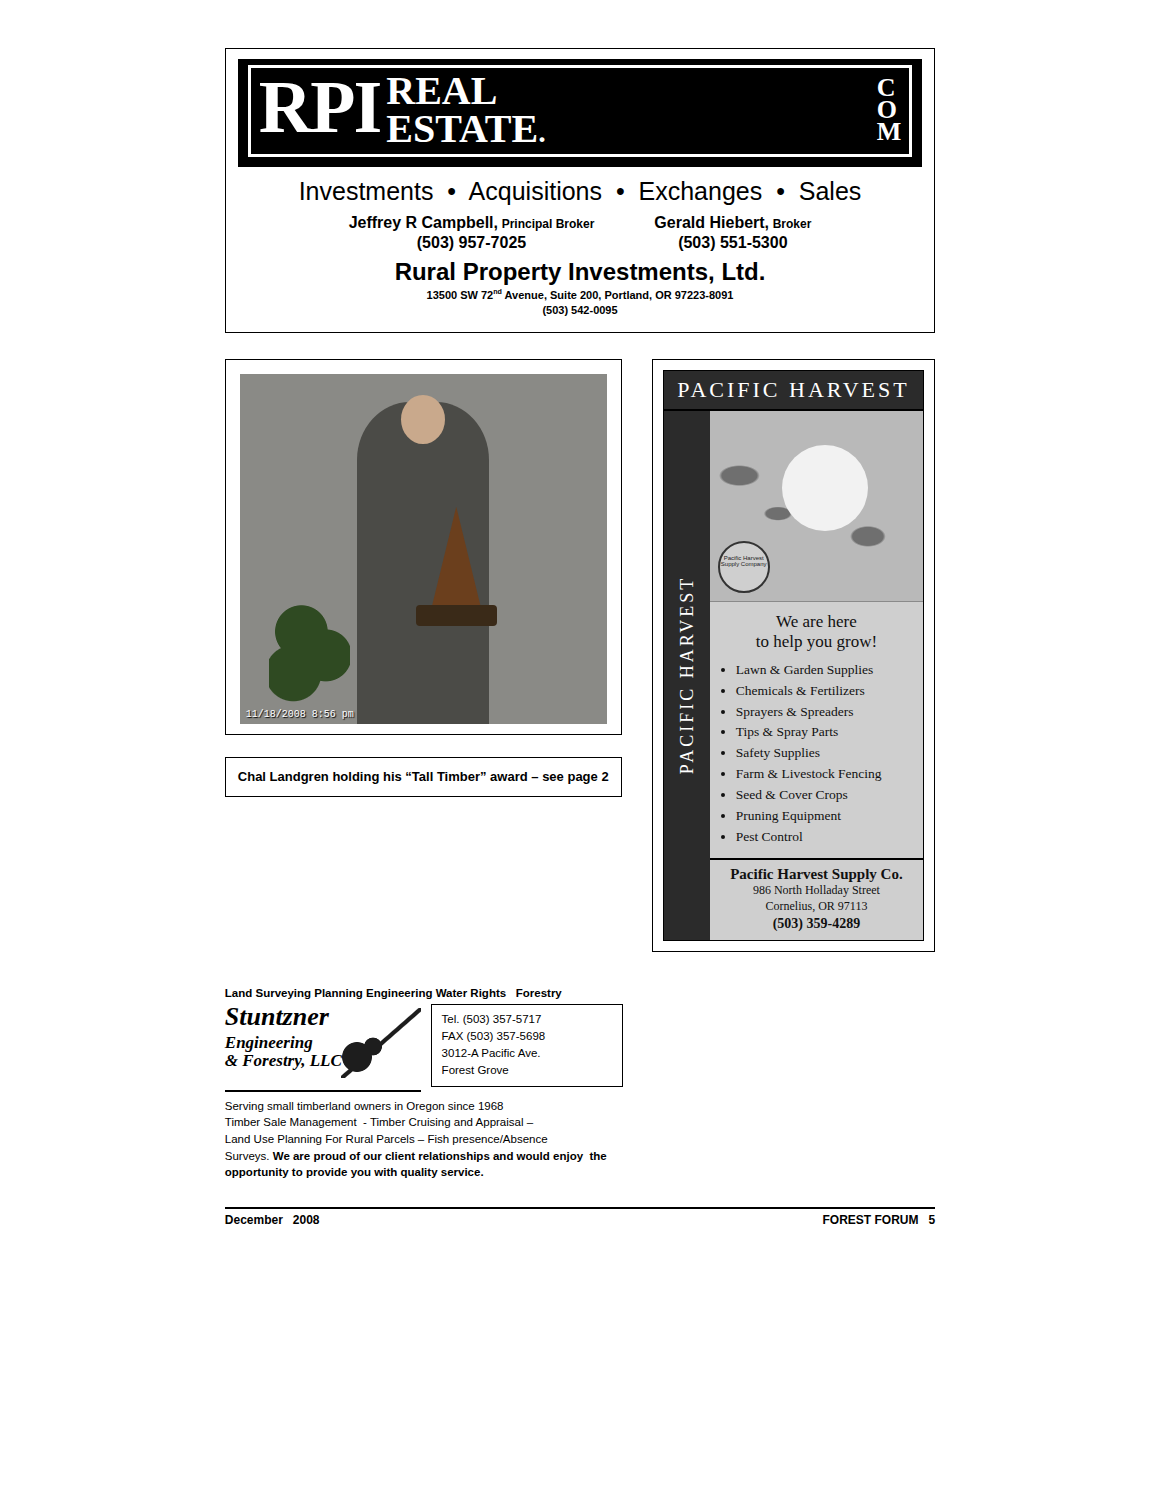RPI
REAL
ESTATE.
C
O
M
Investments • Acquisitions • Exchanges • Sales
Jeffrey R Campbell, Principal Broker
(503) 957-7025
Gerald Hiebert, Broker
(503) 551-5300
Rural Property Investments, Ltd.
13500 SW 72nd Avenue, Suite 200, Portland, OR 97223-8091
(503) 542-0095
11/18/2008 8:56 pm
Chal Landgren holding his “Tall Timber” award – see page 2
PACIFIC HARVEST
PACIFIC HARVEST
Pacific Harvest
Supply Company
We are here
to help you grow!
Lawn & Garden Supplies
Chemicals & Fertilizers
Sprayers & Spreaders
Tips & Spray Parts
Safety Supplies
Farm & Livestock Fencing
Seed & Cover Crops
Pruning Equipment
Pest Control
Pacific Harvest Supply Co.
986 North Holladay Street
Cornelius, OR 97113
(503) 359-4289
Land Surveying Planning Engineering Water Rights Forestry
Stuntzner
Engineering
& Forestry, LLC
Tel. (503) 357-5717
FAX (503) 357-5698
3012-A Pacific Ave.
Forest Grove
Serving small timberland owners in Oregon since 1968
Timber Sale Management - Timber Cruising and Appraisal –
Land Use Planning For Rural Parcels – Fish presence/Absence
Surveys. We are proud of our client relationships and would enjoy the opportunity to provide you with quality service.
December 2008
FOREST FORUM 5